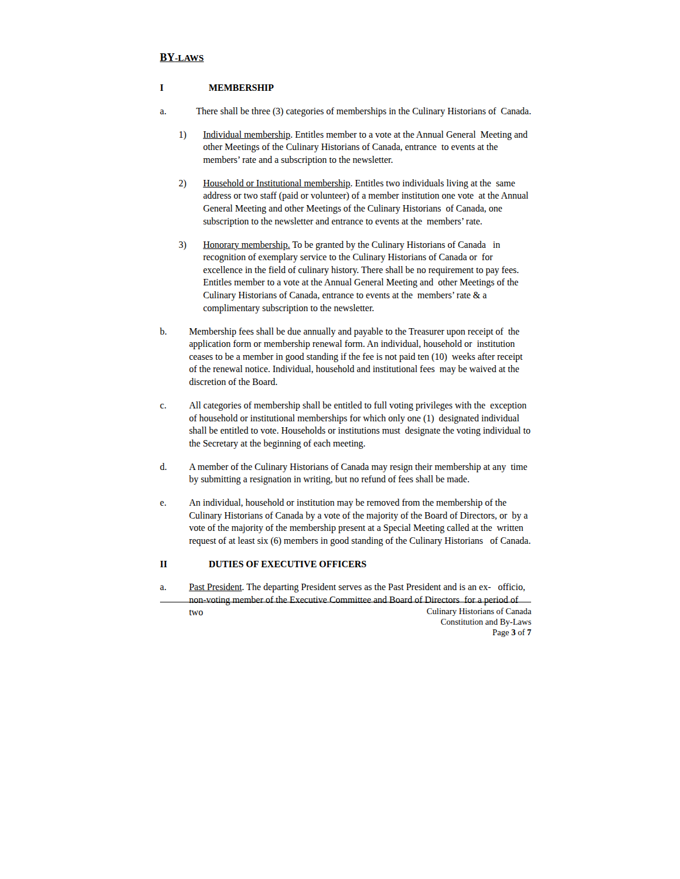BY-LAWS
IMEMBERSHIP
a.
There shall be three (3) categories of memberships in the Culinary Historians of Canada.
1)
Individual membership. Entitles member to a vote at the Annual General Meeting and other Meetings of the Culinary Historians of Canada, entrance to events at the members’ rate and a subscription to the newsletter.
2)
Household or Institutional membership. Entitles two individuals living at the same address or two staff (paid or volunteer) of a member institution one vote at the Annual General Meeting and other Meetings of the Culinary Historians of Canada, one subscription to the newsletter and entrance to events at the members’ rate.
3)
Honorary membership. To be granted by the Culinary Historians of Canada in recognition of exemplary service to the Culinary Historians of Canada or for excellence in the field of culinary history. There shall be no requirement to pay fees. Entitles member to a vote at the Annual General Meeting and other Meetings of the Culinary Historians of Canada, entrance to events at the members’ rate & a complimentary subscription to the newsletter.
b.
Membership fees shall be due annually and payable to the Treasurer upon receipt of the application form or membership renewal form. An individual, household or institution ceases to be a member in good standing if the fee is not paid ten (10) weeks after receipt of the renewal notice. Individual, household and institutional fees may be waived at the discretion of the Board.
c.
All categories of membership shall be entitled to full voting privileges with the exception of household or institutional memberships for which only one (1) designated individual shall be entitled to vote. Households or institutions must designate the voting individual to the Secretary at the beginning of each meeting.
d.
A member of the Culinary Historians of Canada may resign their membership at any time by submitting a resignation in writing, but no refund of fees shall be made.
e.
An individual, household or institution may be removed from the membership of the Culinary Historians of Canada by a vote of the majority of the Board of Directors, or by a vote of the majority of the membership present at a Special Meeting called at the written request of at least six (6) members in good standing of the Culinary Historians of Canada.
II DUTIES OF EXECUTIVE OFFICERS
a.
Past President. The departing President serves as the Past President and is an ex- officio, non-voting member of the Executive Committee and Board of Directors for a period of two
Culinary Historians of Canada
Constitution and By-Laws
Page 3 of 7